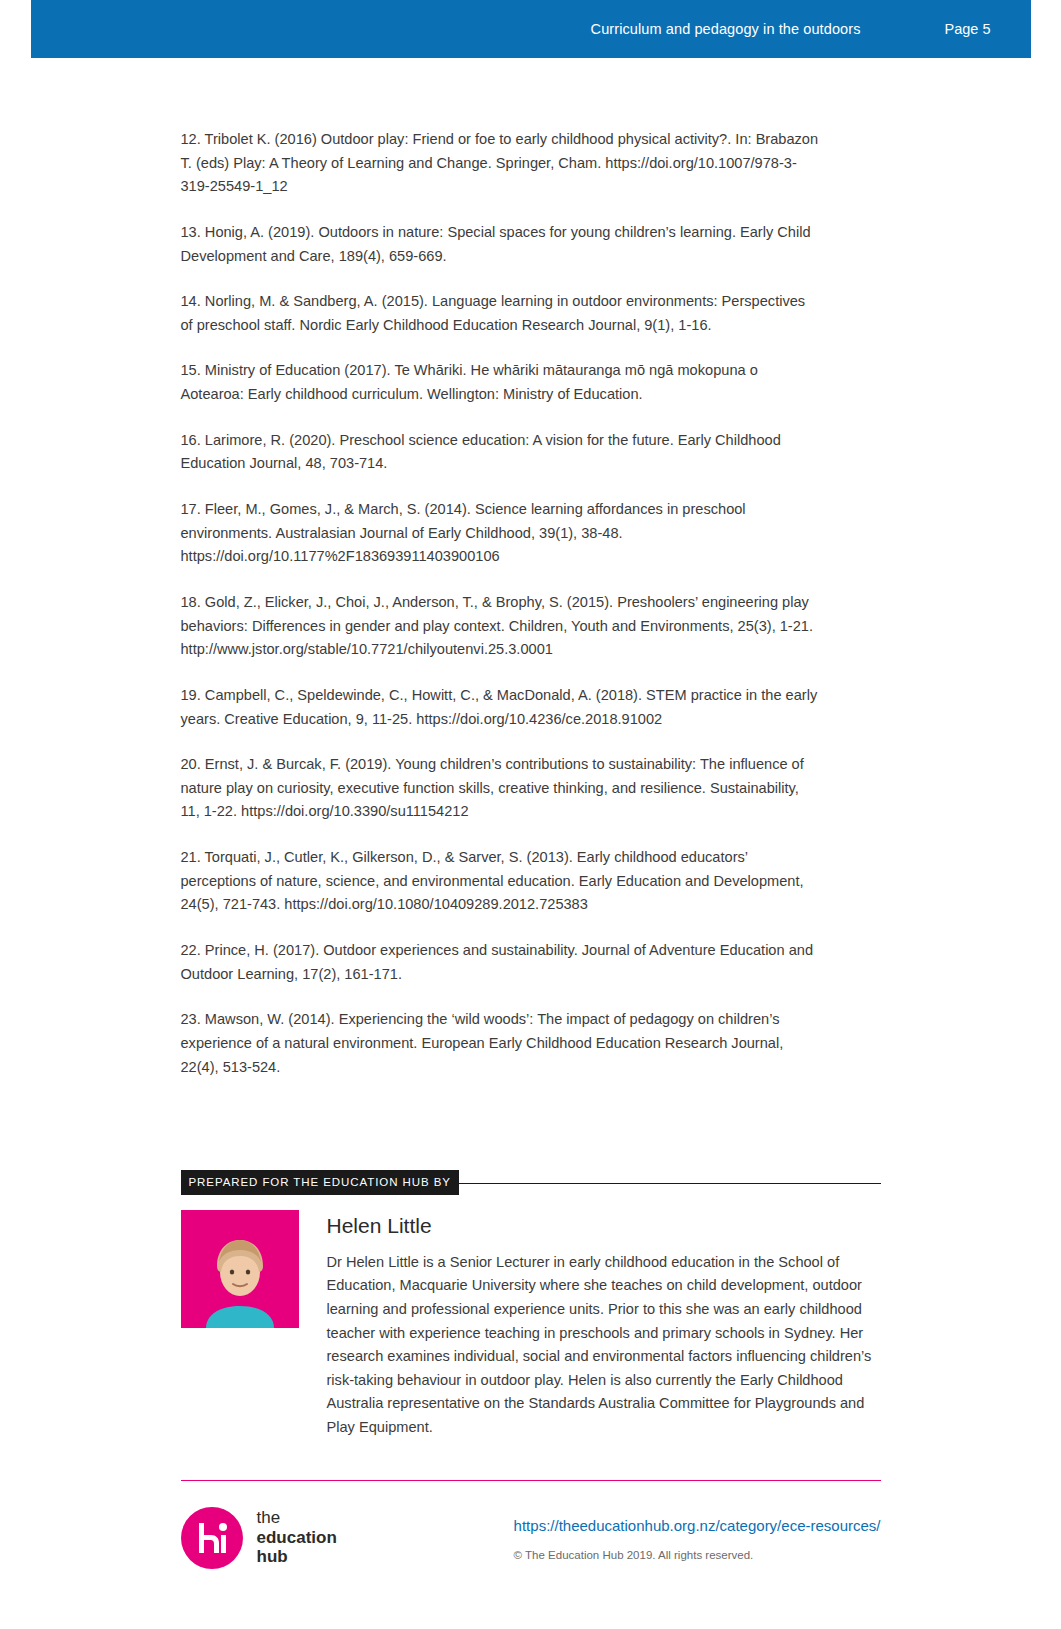Curriculum and pedagogy in the outdoors
Page 5
12. Tribolet K. (2016) Outdoor play: Friend or foe to early childhood physical activity?. In: Brabazon T. (eds) Play: A Theory of Learning and Change. Springer, Cham. https://doi.org/10.1007/978-3-319-25549-1_12
13. Honig, A. (2019). Outdoors in nature: Special spaces for young children’s learning. Early Child Development and Care, 189(4), 659-669.
14. Norling, M. & Sandberg, A. (2015). Language learning in outdoor environments: Perspectives of preschool staff. Nordic Early Childhood Education Research Journal, 9(1), 1-16.
15. Ministry of Education (2017). Te Whāriki. He whāriki mātauranga mō ngā mokopuna o Aotearoa: Early childhood curriculum. Wellington: Ministry of Education.
16. Larimore, R. (2020). Preschool science education: A vision for the future. Early Childhood Education Journal, 48, 703-714.
17. Fleer, M., Gomes, J., & March, S. (2014). Science learning affordances in preschool environments. Australasian Journal of Early Childhood, 39(1), 38-48. https://doi.org/10.1177%2F183693911403900106
18. Gold, Z., Elicker, J., Choi, J., Anderson, T., & Brophy, S. (2015). Preshoolers’ engineering play behaviors: Differences in gender and play context. Children, Youth and Environments, 25(3), 1-21. http://www.jstor.org/stable/10.7721/chilyoutenvi.25.3.0001
19. Campbell, C., Speldewinde, C., Howitt, C., & MacDonald, A. (2018). STEM practice in the early years. Creative Education, 9, 11-25. https://doi.org/10.4236/ce.2018.91002
20. Ernst, J. & Burcak, F. (2019). Young children’s contributions to sustainability: The influence of nature play on curiosity, executive function skills, creative thinking, and resilience. Sustainability, 11, 1-22. https://doi.org/10.3390/su11154212
21. Torquati, J., Cutler, K., Gilkerson, D., & Sarver, S. (2013). Early childhood educators’ perceptions of nature, science, and environmental education. Early Education and Development, 24(5), 721-743. https://doi.org/10.1080/10409289.2012.725383
22. Prince, H. (2017). Outdoor experiences and sustainability. Journal of Adventure Education and Outdoor Learning, 17(2), 161-171.
23. Mawson, W. (2014). Experiencing the ‘wild woods’: The impact of pedagogy on children’s experience of a natural environment. European Early Childhood Education Research Journal, 22(4), 513-524.
PREPARED FOR THE EDUCATION HUB BY
Helen Little
Dr Helen Little is a Senior Lecturer in early childhood education in the School of Education, Macquarie University where she teaches on child development, outdoor learning and professional experience units. Prior to this she was an early childhood teacher with experience teaching in preschools and primary schools in Sydney. Her research examines individual, social and environmental factors influencing children’s risk-taking behaviour in outdoor play. Helen is also currently the Early Childhood Australia representative on the Standards Australia Committee for Playgrounds and Play Equipment.
the education hub
https://theeducationhub.org.nz/category/ece-resources/
© The Education Hub 2019. All rights reserved.